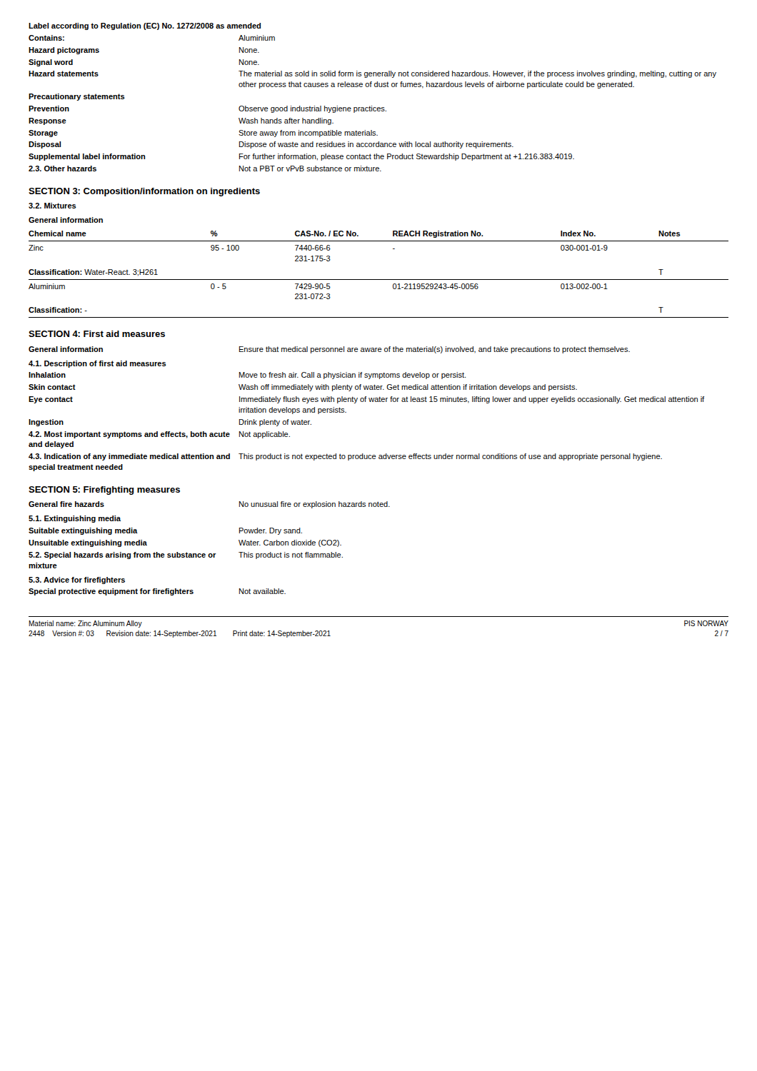| Label according to Regulation (EC) No. 1272/2008 as amended |
| Contains: | Aluminium |
| Hazard pictograms | None. |
| Signal word | None. |
| Hazard statements | The material as sold in solid form is generally not considered hazardous. However, if the process involves grinding, melting, cutting or any other process that causes a release of dust or fumes, hazardous levels of airborne particulate could be generated. |
| Precautionary statements | |
| Prevention | Observe good industrial hygiene practices. |
| Response | Wash hands after handling. |
| Storage | Store away from incompatible materials. |
| Disposal | Dispose of waste and residues in accordance with local authority requirements. |
| Supplemental label information | For further information, please contact the Product Stewardship Department at +1.216.383.4019. |
| 2.3. Other hazards | Not a PBT or vPvB substance or mixture. |
SECTION 3: Composition/information on ingredients
3.2. Mixtures
General information
| Chemical name | % | CAS-No. / EC No. | REACH Registration No. | Index No. | Notes |
| --- | --- | --- | --- | --- | --- |
| Zinc | 95 - 100 | 7440-66-6 231-175-3 | - | 030-001-01-9 | |
| Classification: Water-React. 3;H261 | T |
| Aluminium | 0 - 5 | 7429-90-5 231-072-3 | 01-2119529243-45-0056 | 013-002-00-1 | |
| Classification: - | T |
SECTION 4: First aid measures
| General information | Ensure that medical personnel are aware of the material(s) involved, and take precautions to protect themselves. |
| 4.1. Description of first aid measures |
| Inhalation | Move to fresh air. Call a physician if symptoms develop or persist. |
| Skin contact | Wash off immediately with plenty of water. Get medical attention if irritation develops and persists. |
| Eye contact | Immediately flush eyes with plenty of water for at least 15 minutes, lifting lower and upper eyelids occasionally. Get medical attention if irritation develops and persists. |
| Ingestion | Drink plenty of water. |
| 4.2. Most important symptoms and effects, both acute and delayed | Not applicable. |
| 4.3. Indication of any immediate medical attention and special treatment needed | This product is not expected to produce adverse effects under normal conditions of use and appropriate personal hygiene. |
SECTION 5: Firefighting measures
| General fire hazards | No unusual fire or explosion hazards noted. |
| 5.1. Extinguishing media |
| Suitable extinguishing media | Powder. Dry sand. |
| Unsuitable extinguishing media | Water. Carbon dioxide (CO2). |
| 5.2. Special hazards arising from the substance or mixture | This product is not flammable. |
| 5.3. Advice for firefighters |
| Special protective equipment for firefighters | Not available. |
| Material name: Zinc Aluminum Alloy | PIS NORWAY |
| 2448 Version #: 03 Revision date: 14-September-2021 Print date: 14-September-2021 | 2 / 7 |